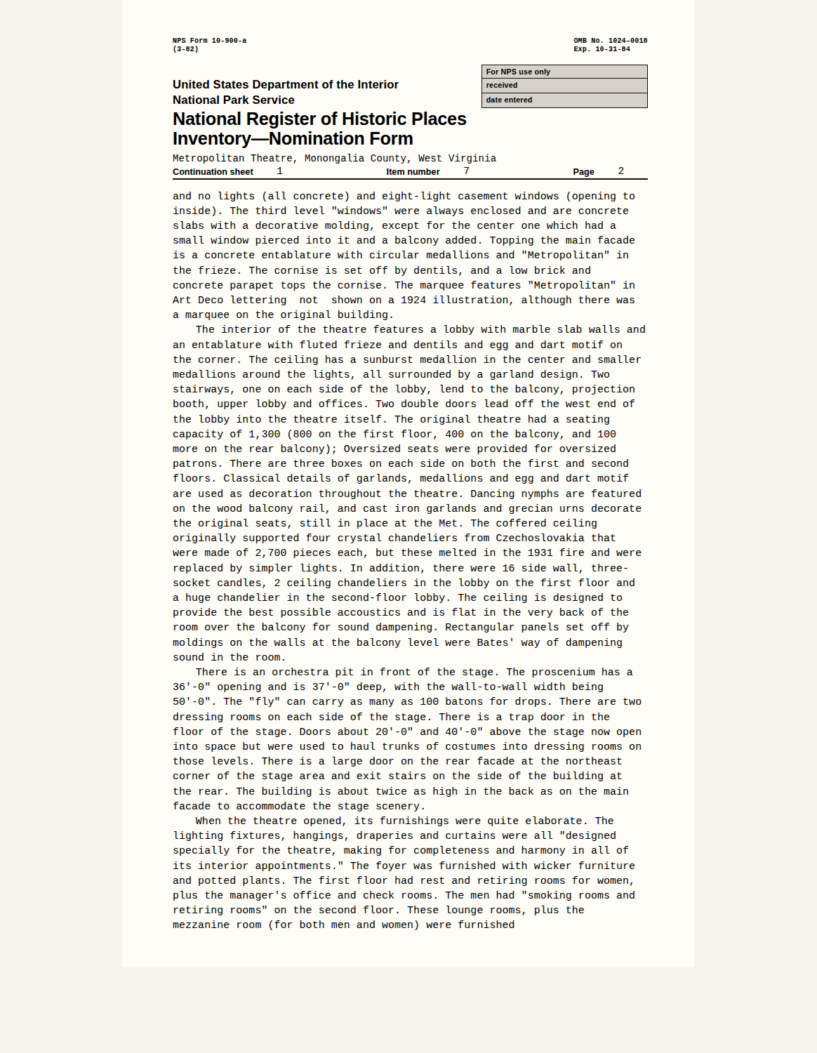NPS Form 10-900-a
(3-82)
OMB No. 1024–0018
Exp. 10-31-84
United States Department of the Interior
National Park Service
National Register of Historic Places
Inventory—Nomination Form
For NPS use only
received
date entered
Metropolitan Theatre, Monongalia County, West Virginia
Continuation sheet 1 Item number 7 Page 2
and no lights (all concrete) and eight-light casement windows (opening to inside). The third level "windows" were always enclosed and are concrete slabs with a decorative molding, except for the center one which had a small window pierced into it and a balcony added. Topping the main facade is a concrete entablature with circular medallions and "Metropolitan" in the frieze. The cornise is set off by dentils, and a low brick and concrete parapet tops the cornise. The marquee features "Metropolitan" in Art Deco lettering not shown on a 1924 illustration, although there was a marquee on the original building.
The interior of the theatre features a lobby with marble slab walls and an entablature with fluted frieze and dentils and egg and dart motif on the corner. The ceiling has a sunburst medallion in the center and smaller medallions around the lights, all surrounded by a garland design. Two stairways, one on each side of the lobby, lend to the balcony, projection booth, upper lobby and offices. Two double doors lead off the west end of the lobby into the theatre itself. The original theatre had a seating capacity of 1,300 (800 on the first floor, 400 on the balcony, and 100 more on the rear balcony); Oversized seats were provided for oversized patrons. There are three boxes on each side on both the first and second floors. Classical details of garlands, medallions and egg and dart motif are used as decoration throughout the theatre. Dancing nymphs are featured on the wood balcony rail, and cast iron garlands and grecian urns decorate the original seats, still in place at the Met. The coffered ceiling originally supported four crystal chandeliers from Czechoslovakia that were made of 2,700 pieces each, but these melted in the 1931 fire and were replaced by simpler lights. In addition, there were 16 side wall, three-socket candles, 2 ceiling chandeliers in the lobby on the first floor and a huge chandelier in the second-floor lobby. The ceiling is designed to provide the best possible accoustics and is flat in the very back of the room over the balcony for sound dampening. Rectangular panels set off by moldings on the walls at the balcony level were Bates' way of dampening sound in the room.
There is an orchestra pit in front of the stage. The proscenium has a 36'-0" opening and is 37'-0" deep, with the wall-to-wall width being 50'-0". The "fly" can carry as many as 100 batons for drops. There are two dressing rooms on each side of the stage. There is a trap door in the floor of the stage. Doors about 20'-0" and 40'-0" above the stage now open into space but were used to haul trunks of costumes into dressing rooms on those levels. There is a large door on the rear facade at the northeast corner of the stage area and exit stairs on the side of the building at the rear. The building is about twice as high in the back as on the main facade to accommodate the stage scenery.
When the theatre opened, its furnishings were quite elaborate. The lighting fixtures, hangings, draperies and curtains were all "designed specially for the theatre, making for completeness and harmony in all of its interior appointments." The foyer was furnished with wicker furniture and potted plants. The first floor had rest and retiring rooms for women, plus the manager's office and check rooms. The men had "smoking rooms and retiring rooms" on the second floor. These lounge rooms, plus the mezzanine room (for both men and women) were furnished